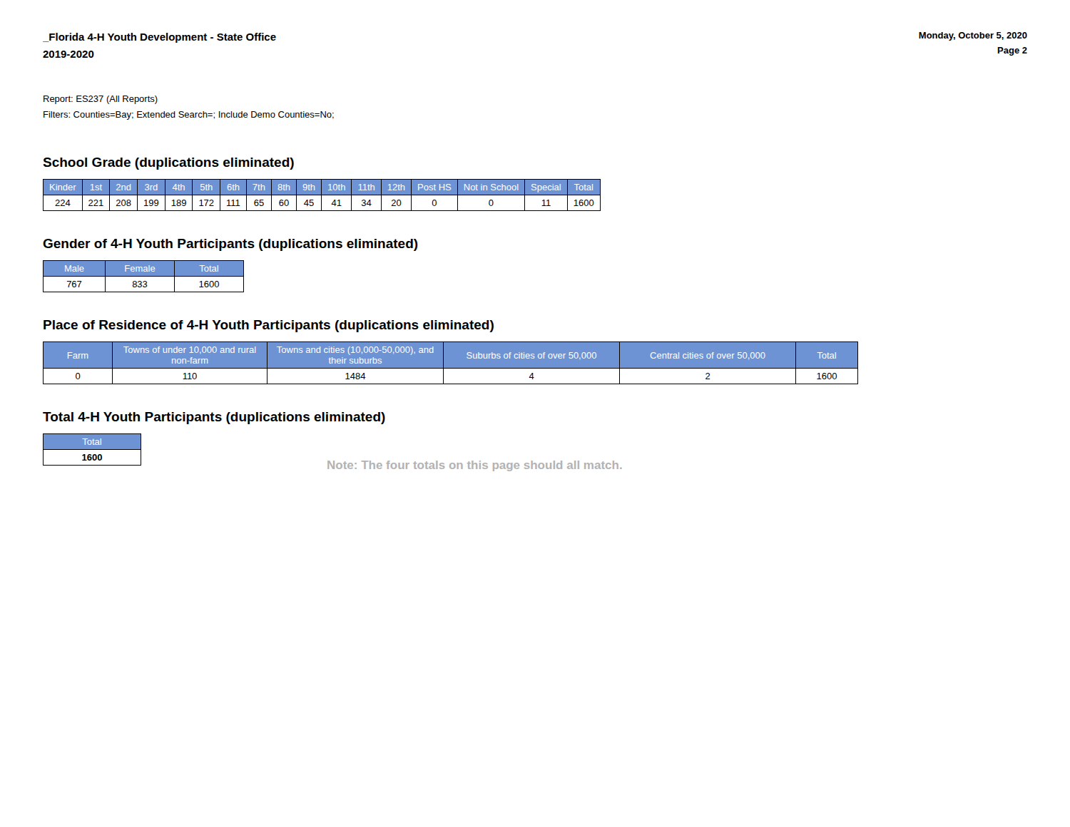_Florida 4-H Youth Development - State Office
2019-2020
Monday, October 5, 2020
Page 2
Report: ES237 (All Reports)
Filters: Counties=Bay; Extended Search=; Include Demo Counties=No;
School Grade (duplications eliminated)
| Kinder | 1st | 2nd | 3rd | 4th | 5th | 6th | 7th | 8th | 9th | 10th | 11th | 12th | Post HS | Not in School | Special | Total |
| --- | --- | --- | --- | --- | --- | --- | --- | --- | --- | --- | --- | --- | --- | --- | --- | --- |
| 224 | 221 | 208 | 199 | 189 | 172 | 111 | 65 | 60 | 45 | 41 | 34 | 20 | 0 | 0 | 11 | 1600 |
Gender of 4-H Youth Participants (duplications eliminated)
| Male | Female | Total |
| --- | --- | --- |
| 767 | 833 | 1600 |
Place of Residence of 4-H Youth Participants (duplications eliminated)
| Farm | Towns of under 10,000 and rural non-farm | Towns and cities (10,000-50,000), and their suburbs | Suburbs of cities of over 50,000 | Central cities of over 50,000 | Total |
| --- | --- | --- | --- | --- | --- |
| 0 | 110 | 1484 | 4 | 2 | 1600 |
Total 4-H Youth Participants (duplications eliminated)
| Total |
| --- |
| 1600 |
Note: The four totals on this page should all match.